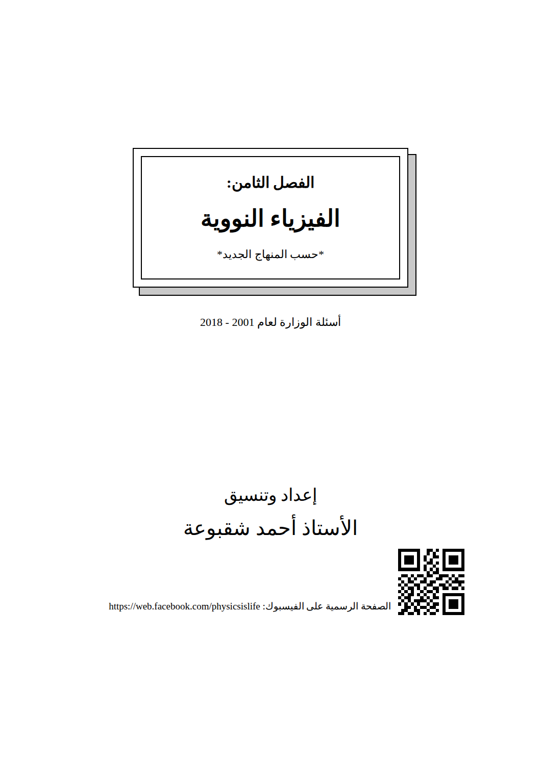الفصل الثامن:
الفيزياء النووية
*حسب المنهاج الجديد*
أسئلة الوزارة لعام 2001 - 2018
إعداد وتنسيق
الأستاذ أحمد شقبوعة
الصفحة الرسمية على الفيسبوك: https://web.facebook.com/physicsislife